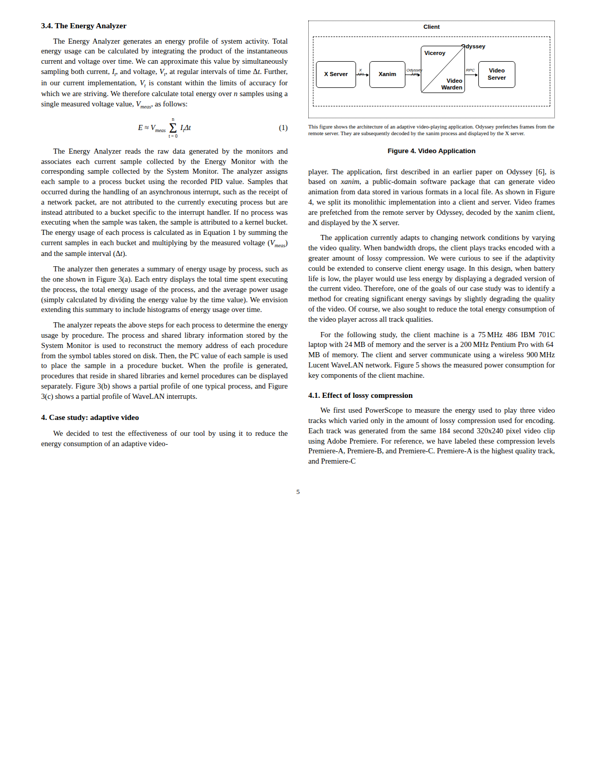3.4. The Energy Analyzer
The Energy Analyzer generates an energy profile of system activity. Total energy usage can be calculated by integrating the product of the instantaneous current and voltage over time. We can approximate this value by simultaneously sampling both current, It, and voltage, Vt, at regular intervals of time Δt. Further, in our current implementation, Vt is constant within the limits of accuracy for which we are striving. We therefore calculate total energy over n samples using a single measured voltage value, Vmeas, as follows:
E ≈ Vmeas n Σ t = 0 It Δt (1)
The Energy Analyzer reads the raw data generated by the monitors and associates each current sample collected by the Energy Monitor with the corresponding sample collected by the System Monitor. The analyzer assigns each sample to a process bucket using the recorded PID value. Samples that occurred during the handling of an asynchronous interrupt, such as the receipt of a network packet, are not attributed to the currently executing process but are instead attributed to a bucket specific to the interrupt handler. If no process was executing when the sample was taken, the sample is attributed to a kernel bucket. The energy usage of each process is calculated as in Equation 1 by summing the current samples in each bucket and multiplying by the measured voltage (Vmeas) and the sample interval (Δt).
The analyzer then generates a summary of energy usage by process, such as the one shown in Figure 3(a). Each entry displays the total time spent executing the process, the total energy usage of the process, and the average power usage (simply calculated by dividing the energy value by the time value). We envision extending this summary to include histograms of energy usage over time.
The analyzer repeats the above steps for each process to determine the energy usage by procedure. The process and shared library information stored by the System Monitor is used to reconstruct the memory address of each procedure from the symbol tables stored on disk. Then, the PC value of each sample is used to place the sample in a procedure bucket. When the profile is generated, procedures that reside in shared libraries and kernel procedures can be displayed separately. Figure 3(b) shows a partial profile of one typical process, and Figure 3(c) shows a partial profile of WaveLAN interrupts.
4. Case study: adaptive video
We decided to test the effectiveness of our tool by using it to reduce the energy consumption of an adaptive video-
Client
Odyssey
X Server
Xanim
Viceroy Video
Warden
Video
Server
X
API
Odyssey
API
RPC
This figure shows the architecture of an adaptive video-playing application. Odyssey prefetches frames from the remote server. They are subsequently decoded by the xanim process and displayed by the X server.
Figure 4. Video Application
player. The application, first described in an earlier paper on Odyssey [6], is based on xanim, a public-domain software package that can generate video animation from data stored in various formats in a local file. As shown in Figure 4, we split its monolithic implementation into a client and server. Video frames are prefetched from the remote server by Odyssey, decoded by the xanim client, and displayed by the X server.
The application currently adapts to changing network conditions by varying the video quality. When bandwidth drops, the client plays tracks encoded with a greater amount of lossy compression. We were curious to see if the adaptivity could be extended to conserve client energy usage. In this design, when battery life is low, the player would use less energy by displaying a degraded version of the current video. Therefore, one of the goals of our case study was to identify a method for creating significant energy savings by slightly degrading the quality of the video. Of course, we also sought to reduce the total energy consumption of the video player across all track qualities.
For the following study, the client machine is a 75 MHz 486 IBM 701C laptop with 24 MB of memory and the server is a 200 MHz Pentium Pro with 64 MB of memory. The client and server communicate using a wireless 900 MHz Lucent WaveLAN network. Figure 5 shows the measured power consumption for key components of the client machine.
4.1. Effect of lossy compression
We first used PowerScope to measure the energy used to play three video tracks which varied only in the amount of lossy compression used for encoding. Each track was generated from the same 184 second 320x240 pixel video clip using Adobe Premiere. For reference, we have labeled these compression levels Premiere-A, Premiere-B, and Premiere-C. Premiere-A is the highest quality track, and Premiere-C
5